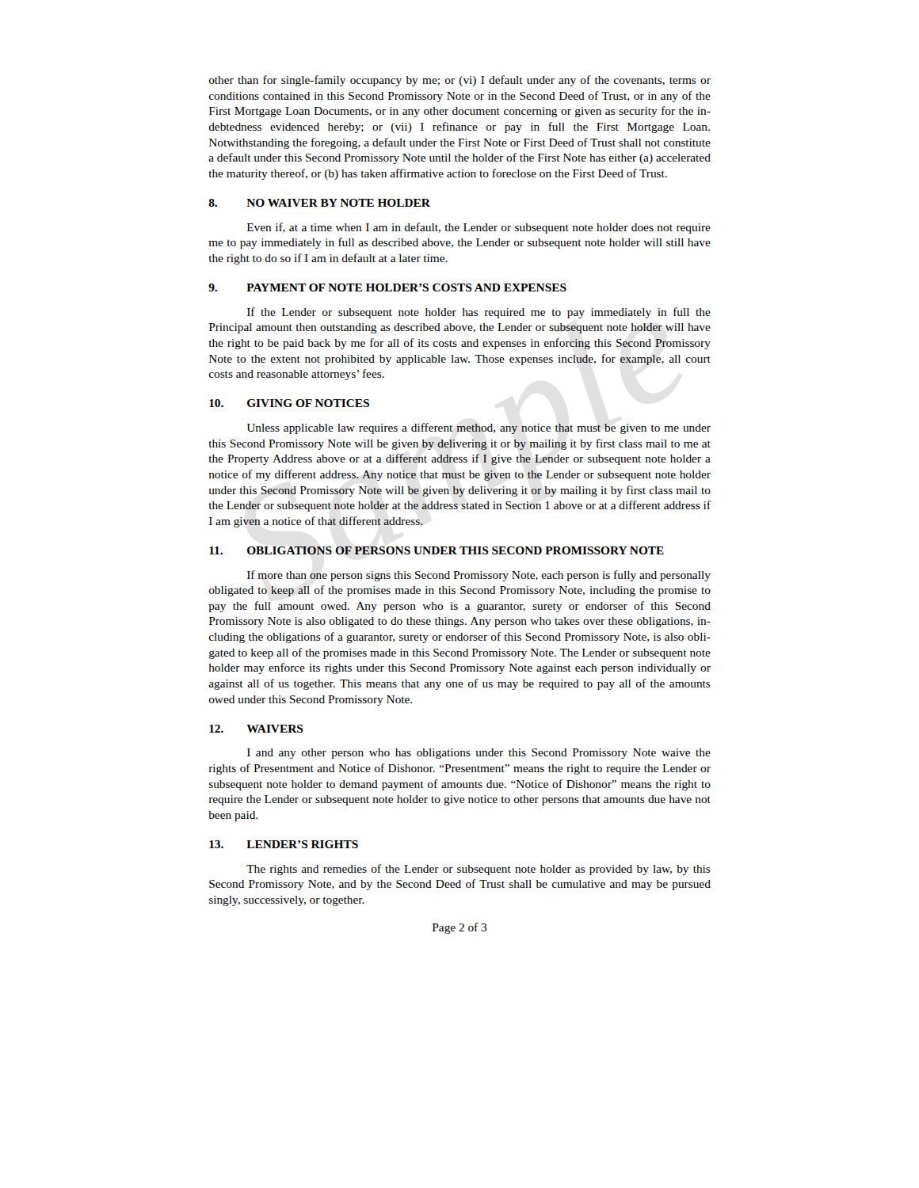Sample
other than for single-family occupancy by me; or (vi) I default under any of the covenants, terms or conditions contained in this Second Promissory Note or in the Second Deed of Trust, or in any of the First Mortgage Loan Documents, or in any other document concerning or given as security for the indebtedness evidenced hereby; or (vii) I refinance or pay in full the First Mortgage Loan. Notwithstanding the foregoing, a default under the First Note or First Deed of Trust shall not constitute a default under this Second Promissory Note until the holder of the First Note has either (a) accelerated the maturity thereof, or (b) has taken affirmative action to foreclose on the First Deed of Trust.
8. No Waiver by Note Holder
Even if, at a time when I am in default, the Lender or subsequent note holder does not require me to pay immediately in full as described above, the Lender or subsequent note holder will still have the right to do so if I am in default at a later time.
9. Payment of Note Holder’s Costs and Expenses
If the Lender or subsequent note holder has required me to pay immediately in full the Principal amount then outstanding as described above, the Lender or subsequent note holder will have the right to be paid back by me for all of its costs and expenses in enforcing this Second Promissory Note to the extent not prohibited by applicable law. Those expenses include, for example, all court costs and reasonable attorneys’ fees.
10. Giving of Notices
Unless applicable law requires a different method, any notice that must be given to me under this Second Promissory Note will be given by delivering it or by mailing it by first class mail to me at the Property Address above or at a different address if I give the Lender or subsequent note holder a notice of my different address. Any notice that must be given to the Lender or subsequent note holder under this Second Promissory Note will be given by delivering it or by mailing it by first class mail to the Lender or subsequent note holder at the address stated in Section 1 above or at a different address if I am given a notice of that different address.
11. Obligations of Persons Under This Second Promissory Note
If more than one person signs this Second Promissory Note, each person is fully and personally obligated to keep all of the promises made in this Second Promissory Note, including the promise to pay the full amount owed. Any person who is a guarantor, surety or endorser of this Second Promissory Note is also obligated to do these things. Any person who takes over these obligations, including the obligations of a guarantor, surety or endorser of this Second Promissory Note, is also obligated to keep all of the promises made in this Second Promissory Note. The Lender or subsequent note holder may enforce its rights under this Second Promissory Note against each person individually or against all of us together. This means that any one of us may be required to pay all of the amounts owed under this Second Promissory Note.
12. Waivers
I and any other person who has obligations under this Second Promissory Note waive the rights of Presentment and Notice of Dishonor. “Presentment” means the right to require the Lender or subsequent note holder to demand payment of amounts due. “Notice of Dishonor” means the right to require the Lender or subsequent note holder to give notice to other persons that amounts due have not been paid.
13. Lender’s Rights
The rights and remedies of the Lender or subsequent note holder as provided by law, by this Second Promissory Note, and by the Second Deed of Trust shall be cumulative and may be pursued singly, successively, or together.
Page 2 of 3